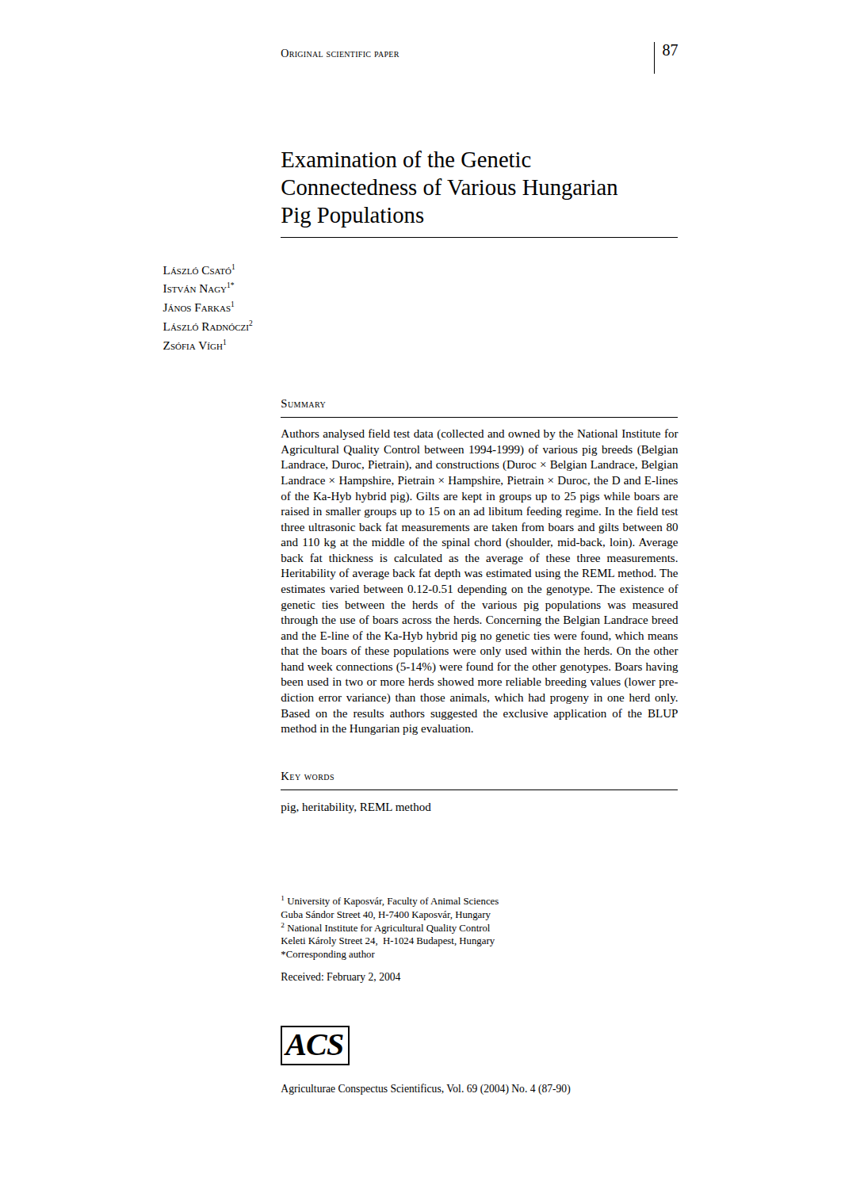Original scientific paper
87
Examination of the Genetic
Connectedness of Various Hungarian
Pig Populations
László Csató1
István Nagy1*
János Farkas1
László Radnóczi2
Zsófia Vígh1
Summary
Authors analysed field test data (collected and owned by the National Institute for Agricultural Quality Control between 1994-1999) of various pig breeds (Belgian Landrace, Duroc, Pietrain), and constructions (Duroc × Belgian Landrace, Belgian Landrace × Hampshire, Pietrain × Hampshire, Pietrain × Duroc, the D and E-lines of the Ka-Hyb hybrid pig). Gilts are kept in groups up to 25 pigs while boars are raised in smaller groups up to 15 on an ad libitum feeding regime. In the field test three ultrasonic back fat measurements are taken from boars and gilts between 80 and 110 kg at the middle of the spinal chord (shoulder, mid-back, loin). Average back fat thickness is calculated as the average of these three measurements. Heritability of average back fat depth was estimated using the REML method. The estimates varied between 0.12-0.51 depending on the genotype. The existence of genetic ties between the herds of the various pig populations was measured through the use of boars across the herds. Concerning the Belgian Landrace breed and the E-line of the Ka-Hyb hybrid pig no genetic ties were found, which means that the boars of these populations were only used within the herds. On the other hand week connections (5-14%) were found for the other genotypes. Boars having been used in two or more herds showed more reliable breeding values (lower prediction error variance) than those animals, which had progeny in one herd only. Based on the results authors suggested the exclusive application of the BLUP method in the Hungarian pig evaluation.
Key words
pig, heritability, REML method
1 University of Kaposvár, Faculty of Animal Sciences
Guba Sándor Street 40, H-7400 Kaposvár, Hungary
2 National Institute for Agricultural Quality Control
Keleti Károly Street 24, H-1024 Budapest, Hungary
*Corresponding author
Received: February 2, 2004
ACS
Agriculturae Conspectus Scientificus, Vol. 69 (2004) No. 4 (87-90)